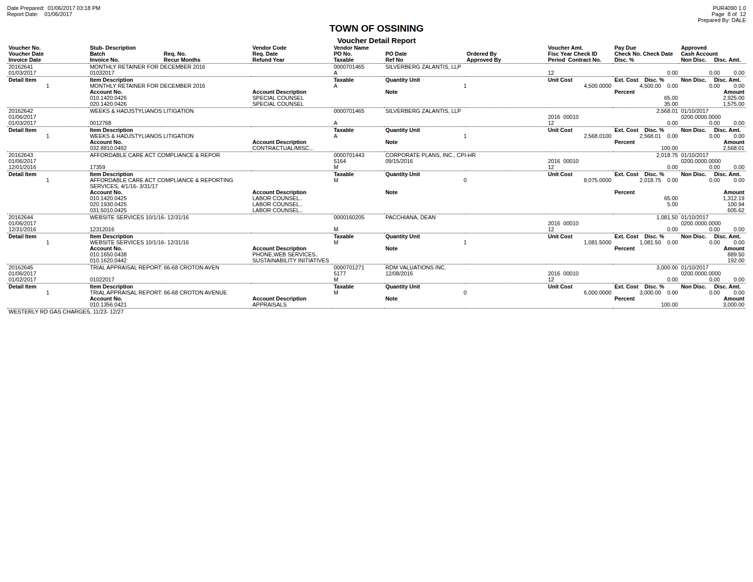Date Prepared: 01/06/2017 03:18 PM
PUR4090 1.0
Report Date: 01/06/2017
Page 8 of 12
Prepared By: DALE
TOWN OF OSSINING
Voucher Detail Report
| Voucher No. | Stub- Description | Vendor Code | Vendor Name | | Voucher Amt. | Pay Due | Approved |
| Voucher Date | Batch | Req. No. | Req. Date | PO No. | PO Date | Ordered By | Fisc Year Check ID | Check No. Check Date | Cash Account |
| Invoice Date | Invoice No. | Recur Months | Refund Year | Taxable | Ref No | Approved By | Period Contract No. | Disc. % | Non Disc. Disc. Amt. |
| 20162641 | MONTHLY RETAINER FOR DECEMBER 2016 | 0000701465 | SILVERBERG ZALANTIS, LLP | | | |
| 01/03/2017 | 01032017 | | | A | | | 12 | 0.00 | 0.00 0.00 |
| Detail Item | Item Description | Taxable | Quantity Unit | Unit Cost | Ext. Cost Disc. % | Non Disc. Disc. Amt. |
| 1 | MONTHLY RETAINER FOR DECEMBER 2016 | A | 1 | 4,500.0000 | 4,500.00 0.00 | 0.00 0.00 |
| | Account No. | Account Description | Note | | | Percent | Amount |
| | 010.1420.0426 | SPECIAL COUNSEL | | | | 65.00 | 2,925.00 |
| | 020.1420.0426 | SPECIAL COUNSEL | | | | 35.00 | 1,575.00 |
| 20162642 | WEEKS & HADJSTYLIANOS LITIGATION | 0000701465 | SILVERBERG ZALANTIS, LLP | | 2,568.01 | 01/10/2017 |
| 01/06/2017 | | | | | | | 2016 00010 | | 0200.0000.0000 |
| 01/03/2017 | 0012768 | | | A | | | 12 | 0.00 | 0.00 0.00 |
| Detail Item | Item Description | Taxable | Quantity Unit | Unit Cost | Ext. Cost Disc. % | Non Disc. Disc. Amt. |
| 1 | WEEKS & HADJSTYLIANOS LITIGATION | A | 1 | 2,568.0100 | 2,568.01 0.00 | 0.00 0.00 |
| | Account No. | Account Description | Note | | | Percent | Amount |
| | 032.8810.0492 | CONTRACTUAL/MISC... | | | | 100.00 | 2,568.01 |
| 20162643 | AFFORDABLE CARE ACT COMPLIANCE & REPOR | 0000701443 | CORPORATE PLANS, INC., CPI-HR | | 2,018.75 | 01/10/2017 |
| 01/06/2017 | | | | 5164 | 09/15/2016 | | 2016 00010 | | 0200.0000.0000 |
| 12/01/2016 | 17359 | | | M | | | 12 | 0.00 | 0.00 0.00 |
| Detail Item | Item Description | Taxable | Quantity Unit | Unit Cost | Ext. Cost Disc. % | Non Disc. Disc. Amt. |
| 1 | AFFORDABLE CARE ACT COMPLIANCE & REPORTING | M | 0 | 8,075.0000 | 2,018.75 0.00 | 0.00 0.00 |
| | SERVICES, 4/1/16- 3/31/17 | | | | | | |
| | Account No. | Account Description | Note | | | Percent | Amount |
| | 010.1420.0425 | LABOR COUNSEL.. | | | | 65.00 | 1,312.19 |
| | 020.1930.0425 | LABOR COUNSEL.. | | | | 5.00 | 100.94 |
| | 031.5010.0425 | LABOR COUNSEL.. | | | | | 605.62 |
| 20162644 | WEBSITE SERVICES 10/1/16- 12/31/16 | 0000160205 | PACCHIANA, DEAN | | 1,081.50 | 01/10/2017 |
| 01/06/2017 | | | | | | | 2016 00010 | | 0200.0000.0000 |
| 12/31/2016 | 12312016 | | | M | | | 12 | 0.00 | 0.00 0.00 |
| Detail Item | Item Description | Taxable | Quantity Unit | Unit Cost | Ext. Cost Disc. % | Non Disc. Disc. Amt. |
| 1 | WEBSITE SERVICES 10/1/16- 12/31/16 | M | 1 | 1,081.5000 | 1,081.50 0.00 | 0.00 0.00 |
| | Account No. | Account Description | Note | | | Percent | Amount |
| | 010.1650.0438 | PHONE,WEB SERVICES.. | | | | | 889.50 |
| | 010.1620.0442 | SUSTAINABILITY INITIATIVES | | | | | 192.00 |
| 20162645 | TRIAL APPRAISAL REPORT: 66-68 CROTON AVEN | 0000701271 | RDM VALUATIONS INC. | | 3,000.00 | 01/10/2017 |
| 01/06/2017 | | | | 5177 | 12/08/2016 | | 2016 00010 | | 0200.0000.0000 |
| 01/02/2017 | 01022017 | | | M | | | 12 | 0.00 | 0.00 0.00 |
| Detail Item | Item Description | Taxable | Quantity Unit | Unit Cost | Ext. Cost Disc. % | Non Disc. Disc. Amt. |
| 1 | TRIAL APPRAISAL REPORT: 66-68 CROTON AVENUE | M | 0 | 6,000.0000 | 3,000.00 0.00 | 0.00 0.00 |
| | Account No. | Account Description | Note | | | Percent | Amount |
| | 010.1356.0421 | APPRAISALS | | | | 100.00 | 3,000.00 |
| WESTERLY RD GAS CHARGES, 11/23- 12/27 |